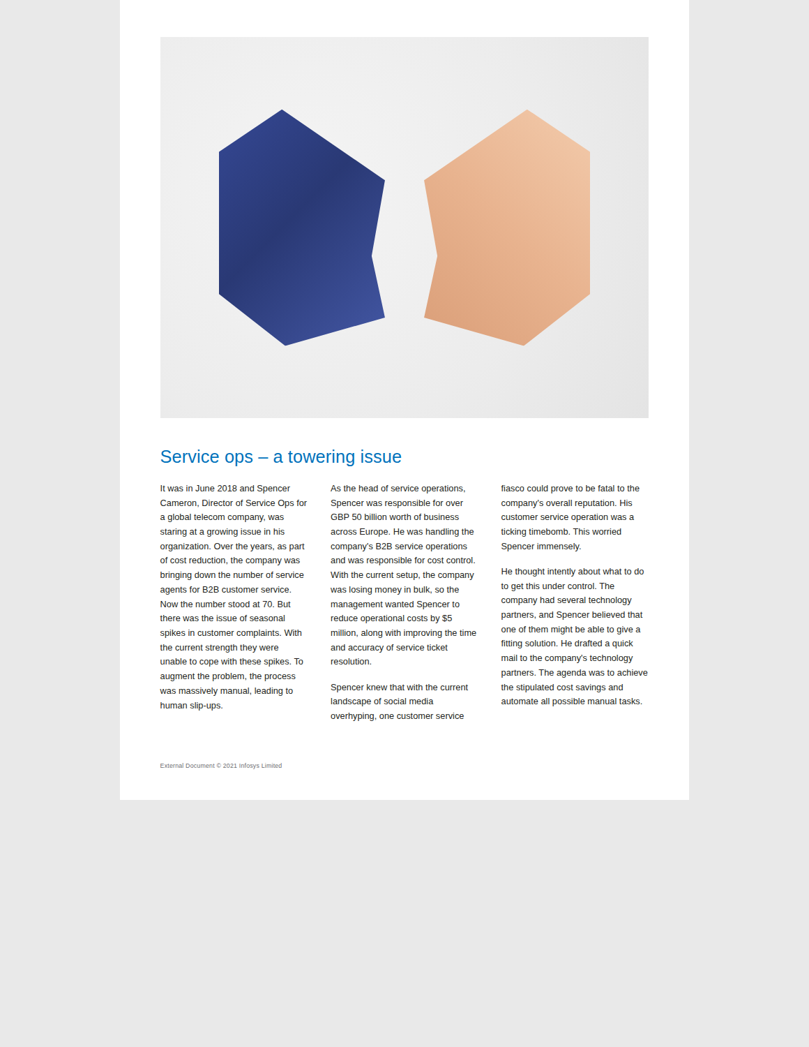Service ops – a towering issue
It was in June 2018 and Spencer Cameron, Director of Service Ops for a global telecom company, was staring at a growing issue in his organization. Over the years, as part of cost reduction, the company was bringing down the number of service agents for B2B customer service. Now the number stood at 70. But there was the issue of seasonal spikes in customer complaints. With the current strength they were unable to cope with these spikes. To augment the problem, the process was massively manual, leading to human slip-ups.
As the head of service operations, Spencer was responsible for over GBP 50 billion worth of business across Europe. He was handling the company's B2B service operations and was responsible for cost control. With the current setup, the company was losing money in bulk, so the management wanted Spencer to reduce operational costs by $5 million, along with improving the time and accuracy of service ticket resolution.
Spencer knew that with the current landscape of social media overhyping, one customer service fiasco could prove to be fatal to the company's overall reputation. His customer service operation was a ticking timebomb. This worried Spencer immensely.
He thought intently about what to do to get this under control. The company had several technology partners, and Spencer believed that one of them might be able to give a fitting solution. He drafted a quick mail to the company's technology partners. The agenda was to achieve the stipulated cost savings and automate all possible manual tasks.
External Document © 2021 Infosys Limited